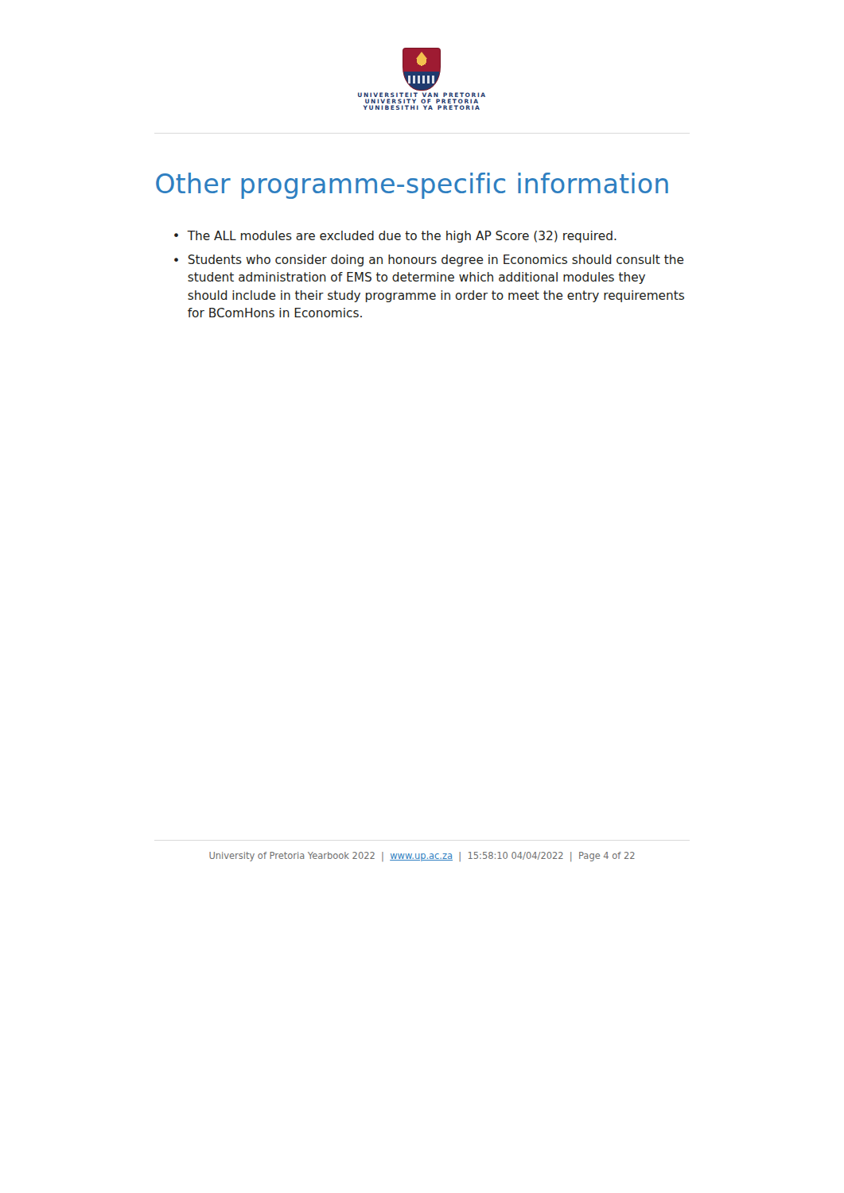Universiteit van Pretoria University of Pretoria Yunibesithi ya Pretoria
Other programme-specific information
The ALL modules are excluded due to the high AP Score (32) required.
Students who consider doing an honours degree in Economics should consult the student administration of EMS to determine which additional modules they should include in their study programme in order to meet the entry requirements for BComHons in Economics.
University of Pretoria Yearbook 2022 | www.up.ac.za | 15:58:10 04/04/2022 | Page 4 of 22